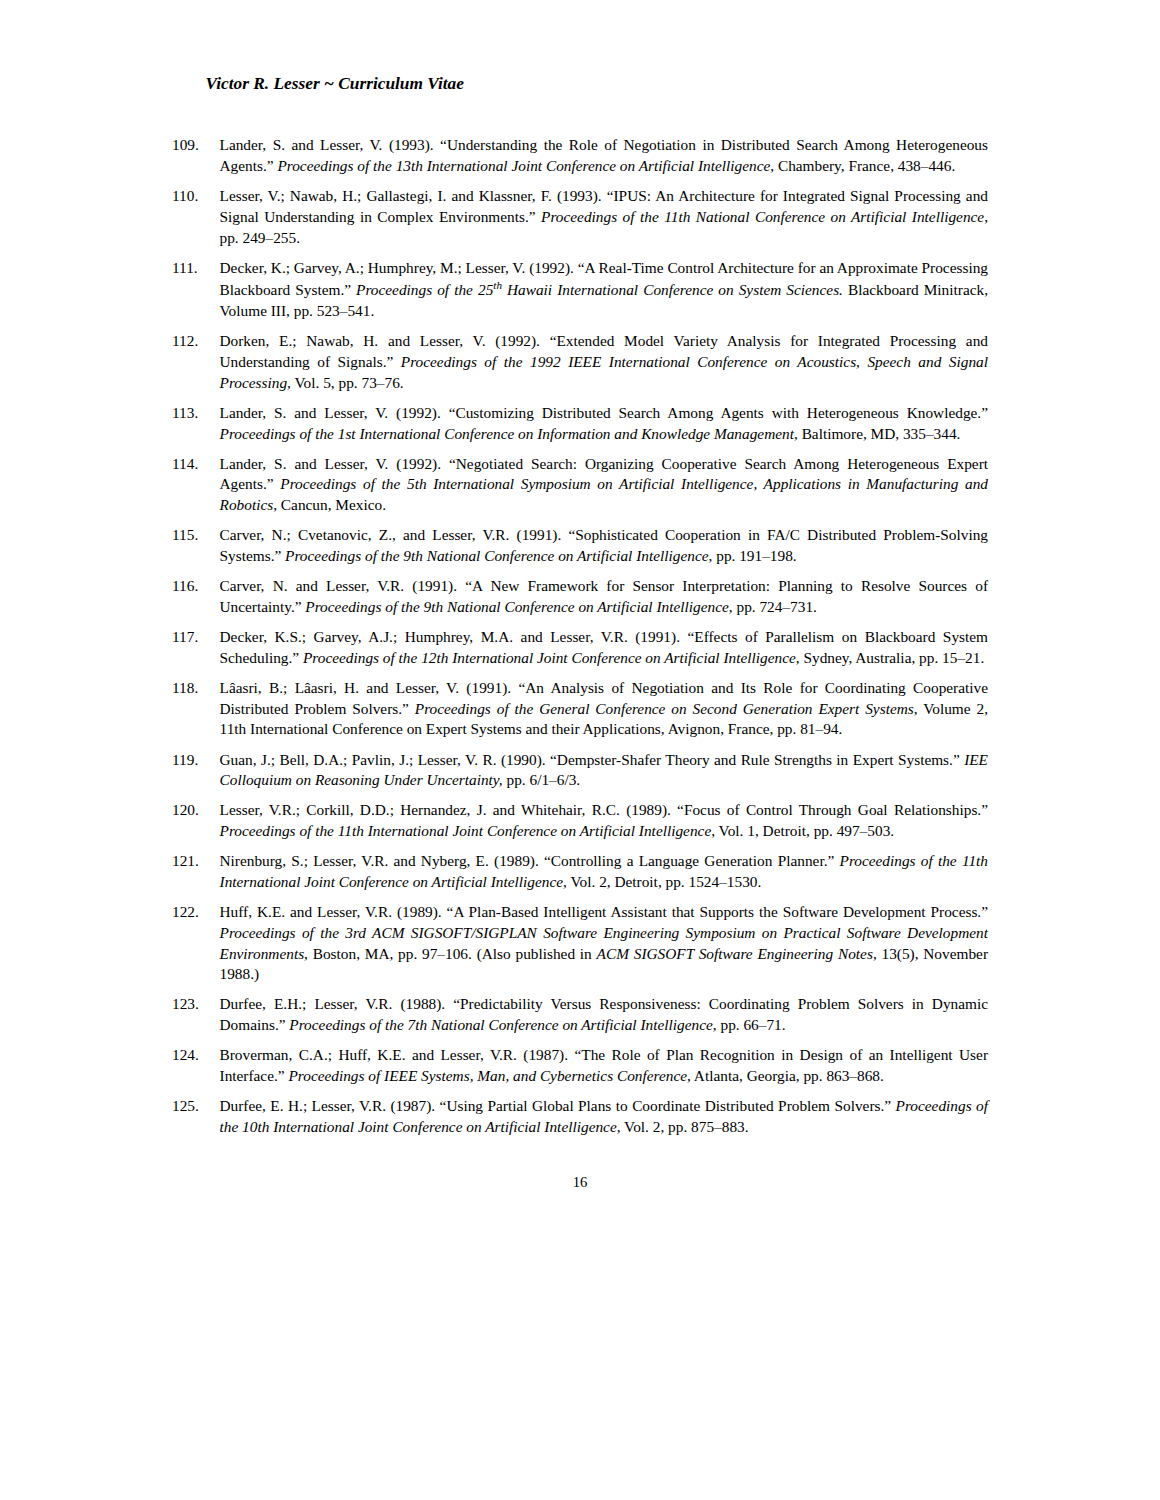Victor R. Lesser ~ Curriculum Vitae
Lander, S. and Lesser, V. (1993). “Understanding the Role of Negotiation in Distributed Search Among Heterogeneous Agents.” Proceedings of the 13th International Joint Conference on Artificial Intelligence, Chambery, France, 438–446.
Lesser, V.; Nawab, H.; Gallastegi, I. and Klassner, F. (1993). “IPUS: An Architecture for Integrated Signal Processing and Signal Understanding in Complex Environments.” Proceedings of the 11th National Conference on Artificial Intelligence, pp. 249–255.
Decker, K.; Garvey, A.; Humphrey, M.; Lesser, V. (1992). “A Real-Time Control Architecture for an Approximate Processing Blackboard System.” Proceedings of the 25th Hawaii International Conference on System Sciences. Blackboard Minitrack, Volume III, pp. 523–541.
Dorken, E.; Nawab, H. and Lesser, V. (1992). “Extended Model Variety Analysis for Integrated Processing and Understanding of Signals.” Proceedings of the 1992 IEEE International Conference on Acoustics, Speech and Signal Processing, Vol. 5, pp. 73–76.
Lander, S. and Lesser, V. (1992). “Customizing Distributed Search Among Agents with Heterogeneous Knowledge.” Proceedings of the 1st International Conference on Information and Knowledge Management, Baltimore, MD, 335–344.
Lander, S. and Lesser, V. (1992). “Negotiated Search: Organizing Cooperative Search Among Heterogeneous Expert Agents.” Proceedings of the 5th International Symposium on Artificial Intelligence, Applications in Manufacturing and Robotics, Cancun, Mexico.
Carver, N.; Cvetanovic, Z., and Lesser, V.R. (1991). “Sophisticated Cooperation in FA/C Distributed Problem-Solving Systems.” Proceedings of the 9th National Conference on Artificial Intelligence, pp. 191–198.
Carver, N. and Lesser, V.R. (1991). “A New Framework for Sensor Interpretation: Planning to Resolve Sources of Uncertainty.” Proceedings of the 9th National Conference on Artificial Intelligence, pp. 724–731.
Decker, K.S.; Garvey, A.J.; Humphrey, M.A. and Lesser, V.R. (1991). “Effects of Parallelism on Blackboard System Scheduling.” Proceedings of the 12th International Joint Conference on Artificial Intelligence, Sydney, Australia, pp. 15–21.
Lâasri, B.; Lâasri, H. and Lesser, V. (1991). “An Analysis of Negotiation and Its Role for Coordinating Cooperative Distributed Problem Solvers.” Proceedings of the General Conference on Second Generation Expert Systems, Volume 2, 11th International Conference on Expert Systems and their Applications, Avignon, France, pp. 81–94.
Guan, J.; Bell, D.A.; Pavlin, J.; Lesser, V. R. (1990). “Dempster-Shafer Theory and Rule Strengths in Expert Systems.” IEE Colloquium on Reasoning Under Uncertainty, pp. 6/1–6/3.
Lesser, V.R.; Corkill, D.D.; Hernandez, J. and Whitehair, R.C. (1989). “Focus of Control Through Goal Relationships.” Proceedings of the 11th International Joint Conference on Artificial Intelligence, Vol. 1, Detroit, pp. 497–503.
Nirenburg, S.; Lesser, V.R. and Nyberg, E. (1989). “Controlling a Language Generation Planner.” Proceedings of the 11th International Joint Conference on Artificial Intelligence, Vol. 2, Detroit, pp. 1524–1530.
Huff, K.E. and Lesser, V.R. (1989). “A Plan-Based Intelligent Assistant that Supports the Software Development Process.” Proceedings of the 3rd ACM SIGSOFT/SIGPLAN Software Engineering Symposium on Practical Software Development Environments, Boston, MA, pp. 97–106. (Also published in ACM SIGSOFT Software Engineering Notes, 13(5), November 1988.)
Durfee, E.H.; Lesser, V.R. (1988). “Predictability Versus Responsiveness: Coordinating Problem Solvers in Dynamic Domains.” Proceedings of the 7th National Conference on Artificial Intelligence, pp. 66–71.
Broverman, C.A.; Huff, K.E. and Lesser, V.R. (1987). “The Role of Plan Recognition in Design of an Intelligent User Interface.” Proceedings of IEEE Systems, Man, and Cybernetics Conference, Atlanta, Georgia, pp. 863–868.
Durfee, E. H.; Lesser, V.R. (1987). “Using Partial Global Plans to Coordinate Distributed Problem Solvers.” Proceedings of the 10th International Joint Conference on Artificial Intelligence, Vol. 2, pp. 875–883.
16